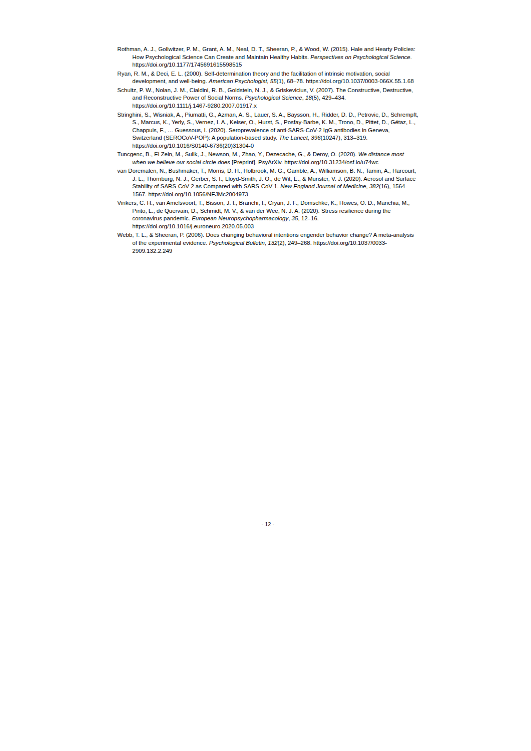Rothman, A. J., Gollwitzer, P. M., Grant, A. M., Neal, D. T., Sheeran, P., & Wood, W. (2015). Hale and Hearty Policies: How Psychological Science Can Create and Maintain Healthy Habits. Perspectives on Psychological Science. https://doi.org/10.1177/1745691615598515
Ryan, R. M., & Deci, E. L. (2000). Self-determination theory and the facilitation of intrinsic motivation, social development, and well-being. American Psychologist, 55(1), 68–78. https://doi.org/10.1037/0003-066X.55.1.68
Schultz, P. W., Nolan, J. M., Cialdini, R. B., Goldstein, N. J., & Griskevicius, V. (2007). The Constructive, Destructive, and Reconstructive Power of Social Norms. Psychological Science, 18(5), 429–434. https://doi.org/10.1111/j.1467-9280.2007.01917.x
Stringhini, S., Wisniak, A., Piumatti, G., Azman, A. S., Lauer, S. A., Baysson, H., Ridder, D. D., Petrovic, D., Schrempft, S., Marcus, K., Yerly, S., Vernez, I. A., Keiser, O., Hurst, S., Posfay-Barbe, K. M., Trono, D., Pittet, D., Gétaz, L., Chappuis, F., … Guessous, I. (2020). Seroprevalence of anti-SARS-CoV-2 IgG antibodies in Geneva, Switzerland (SEROCoV-POP): A population-based study. The Lancet, 396(10247), 313–319. https://doi.org/10.1016/S0140-6736(20)31304-0
Tuncgenc, B., El Zein, M., Sulik, J., Newson, M., Zhao, Y., Dezecache, G., & Deroy, O. (2020). We distance most when we believe our social circle does [Preprint]. PsyArXiv. https://doi.org/10.31234/osf.io/u74wc
van Doremalen, N., Bushmaker, T., Morris, D. H., Holbrook, M. G., Gamble, A., Williamson, B. N., Tamin, A., Harcourt, J. L., Thornburg, N. J., Gerber, S. I., Lloyd-Smith, J. O., de Wit, E., & Munster, V. J. (2020). Aerosol and Surface Stability of SARS-CoV-2 as Compared with SARS-CoV-1. New England Journal of Medicine, 382(16), 1564–1567. https://doi.org/10.1056/NEJMc2004973
Vinkers, C. H., van Amelsvoort, T., Bisson, J. I., Branchi, I., Cryan, J. F., Domschke, K., Howes, O. D., Manchia, M., Pinto, L., de Quervain, D., Schmidt, M. V., & van der Wee, N. J. A. (2020). Stress resilience during the coronavirus pandemic. European Neuropsychopharmacology, 35, 12–16. https://doi.org/10.1016/j.euroneuro.2020.05.003
Webb, T. L., & Sheeran, P. (2006). Does changing behavioral intentions engender behavior change? A meta-analysis of the experimental evidence. Psychological Bulletin, 132(2), 249–268. https://doi.org/10.1037/0033-2909.132.2.249
- 12 -